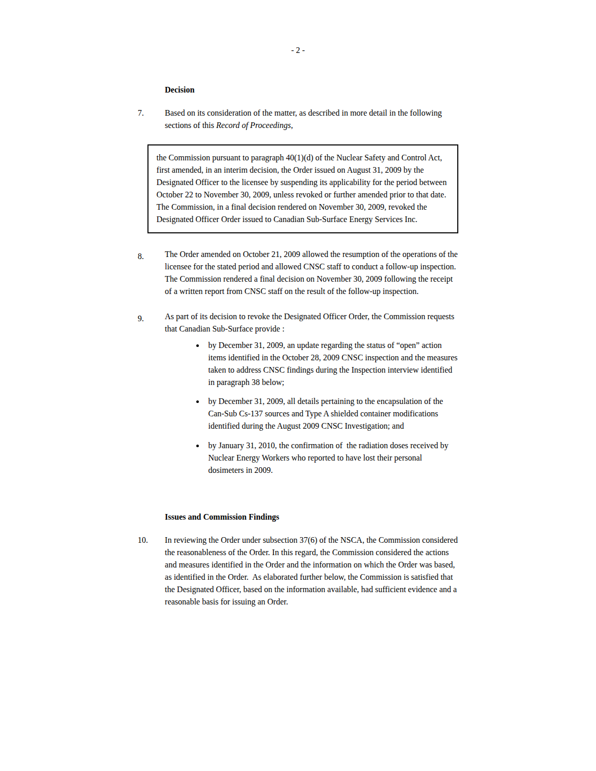- 2 -
Decision
7.
Based on its consideration of the matter, as described in more detail in the following sections of this Record of Proceedings,
the Commission pursuant to paragraph 40(1)(d) of the Nuclear Safety and Control Act, first amended, in an interim decision, the Order issued on August 31, 2009 by the Designated Officer to the licensee by suspending its applicability for the period between October 22 to November 30, 2009, unless revoked or further amended prior to that date. The Commission, in a final decision rendered on November 30, 2009, revoked the Designated Officer Order issued to Canadian Sub-Surface Energy Services Inc.
8.
The Order amended on October 21, 2009 allowed the resumption of the operations of the licensee for the stated period and allowed CNSC staff to conduct a follow-up inspection. The Commission rendered a final decision on November 30, 2009 following the receipt of a written report from CNSC staff on the result of the follow-up inspection.
9.
As part of its decision to revoke the Designated Officer Order, the Commission requests that Canadian Sub-Surface provide :
by December 31, 2009, an update regarding the status of “open” action items identified in the October 28, 2009 CNSC inspection and the measures taken to address CNSC findings during the Inspection interview identified in paragraph 38 below;
by December 31, 2009, all details pertaining to the encapsulation of the Can-Sub Cs-137 sources and Type A shielded container modifications identified during the August 2009 CNSC Investigation; and
by January 31, 2010, the confirmation of the radiation doses received by Nuclear Energy Workers who reported to have lost their personal dosimeters in 2009.
Issues and Commission Findings
10.
In reviewing the Order under subsection 37(6) of the NSCA, the Commission considered the reasonableness of the Order. In this regard, the Commission considered the actions and measures identified in the Order and the information on which the Order was based, as identified in the Order. As elaborated further below, the Commission is satisfied that the Designated Officer, based on the information available, had sufficient evidence and a reasonable basis for issuing an Order.